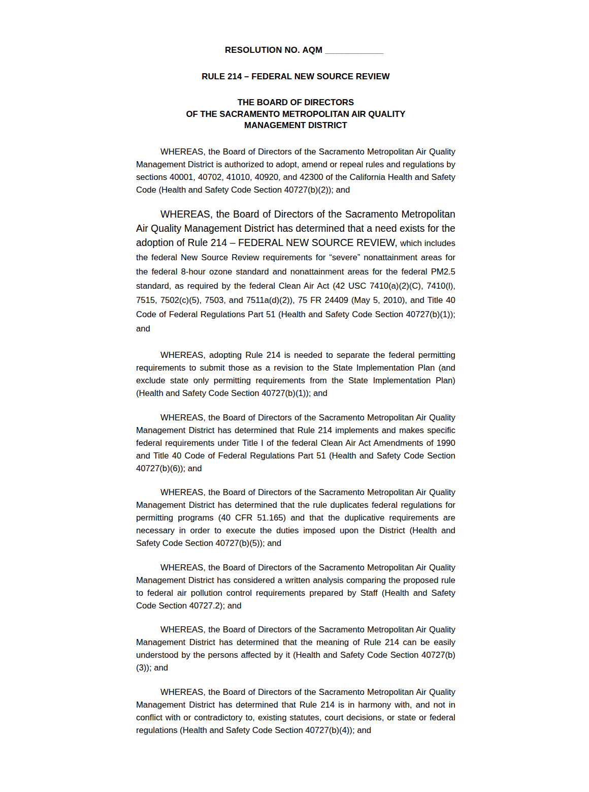RESOLUTION NO. AQM ____________
RULE 214 – FEDERAL NEW SOURCE REVIEW
THE BOARD OF DIRECTORS
OF THE SACRAMENTO METROPOLITAN AIR QUALITY
MANAGEMENT DISTRICT
WHEREAS, the Board of Directors of the Sacramento Metropolitan Air Quality Management District is authorized to adopt, amend or repeal rules and regulations by sections 40001, 40702, 41010, 40920, and 42300 of the California Health and Safety Code (Health and Safety Code Section 40727(b)(2)); and
WHEREAS, the Board of Directors of the Sacramento Metropolitan Air Quality Management District has determined that a need exists for the adoption of Rule 214 – FEDERAL NEW SOURCE REVIEW, which includes the federal New Source Review requirements for “severe” nonattainment areas for the federal 8-hour ozone standard and nonattainment areas for the federal PM2.5 standard, as required by the federal Clean Air Act (42 USC 7410(a)(2)(C), 7410(l), 7515, 7502(c)(5), 7503, and 7511a(d)(2)), 75 FR 24409 (May 5, 2010), and Title 40 Code of Federal Regulations Part 51 (Health and Safety Code Section 40727(b)(1)); and
WHEREAS, adopting Rule 214 is needed to separate the federal permitting requirements to submit those as a revision to the State Implementation Plan (and exclude state only permitting requirements from the State Implementation Plan) (Health and Safety Code Section 40727(b)(1)); and
WHEREAS, the Board of Directors of the Sacramento Metropolitan Air Quality Management District has determined that Rule 214 implements and makes specific federal requirements under Title I of the federal Clean Air Act Amendments of 1990 and Title 40 Code of Federal Regulations Part 51 (Health and Safety Code Section 40727(b)(6)); and
WHEREAS, the Board of Directors of the Sacramento Metropolitan Air Quality Management District has determined that the rule duplicates federal regulations for permitting programs (40 CFR 51.165) and that the duplicative requirements are necessary in order to execute the duties imposed upon the District (Health and Safety Code Section 40727(b)(5)); and
WHEREAS, the Board of Directors of the Sacramento Metropolitan Air Quality Management District has considered a written analysis comparing the proposed rule to federal air pollution control requirements prepared by Staff (Health and Safety Code Section 40727.2); and
WHEREAS, the Board of Directors of the Sacramento Metropolitan Air Quality Management District has determined that the meaning of Rule 214 can be easily understood by the persons affected by it (Health and Safety Code Section 40727(b)(3)); and
WHEREAS, the Board of Directors of the Sacramento Metropolitan Air Quality Management District has determined that Rule 214 is in harmony with, and not in conflict with or contradictory to, existing statutes, court decisions, or state or federal regulations (Health and Safety Code Section 40727(b)(4)); and